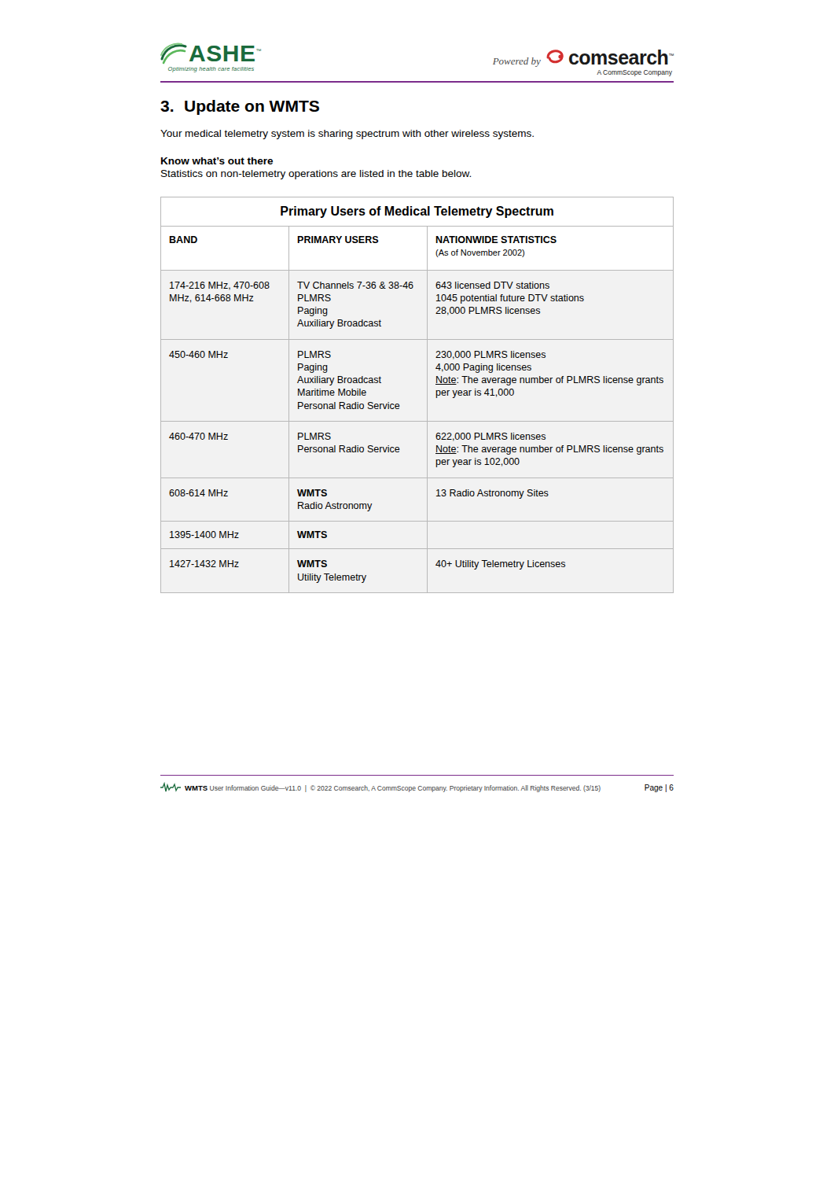ASHE™
Optimizing health care facilities
Powered by
comsearch™
A CommScope Company
3. Update on WMTS
Your medical telemetry system is sharing spectrum with other wireless systems.
Know what’s out there
Statistics on non-telemetry operations are listed in the table below.
Primary Users of Medical Telemetry Spectrum
| BAND | PRIMARY USERS | NATIONWIDE STATISTICS (As of November 2002) |
| --- | --- | --- |
| 174-216 MHz, 470-608 MHz, 614-668 MHz | TV Channels 7-36 & 38-46 PLMRS Paging Auxiliary Broadcast | 643 licensed DTV stations 1045 potential future DTV stations 28,000 PLMRS licenses |
| 450-460 MHz | PLMRS Paging Auxiliary Broadcast Maritime Mobile Personal Radio Service | 230,000 PLMRS licenses 4,000 Paging licenses Note : The average number of PLMRS license grants per year is 41,000 |
| 460-470 MHz | PLMRS Personal Radio Service | 622,000 PLMRS licenses Note : The average number of PLMRS license grants per year is 102,000 |
| 608-614 MHz | WMTS Radio Astronomy | 13 Radio Astronomy Sites |
| 1395-1400 MHz | WMTS | |
| 1427-1432 MHz | WMTS Utility Telemetry | 40+ Utility Telemetry Licenses |
WMTS User Information Guide—v11.0 | © 2022 Comsearch, A CommScope Company. Proprietary Information. All Rights Reserved. (3/15)
Page | 6